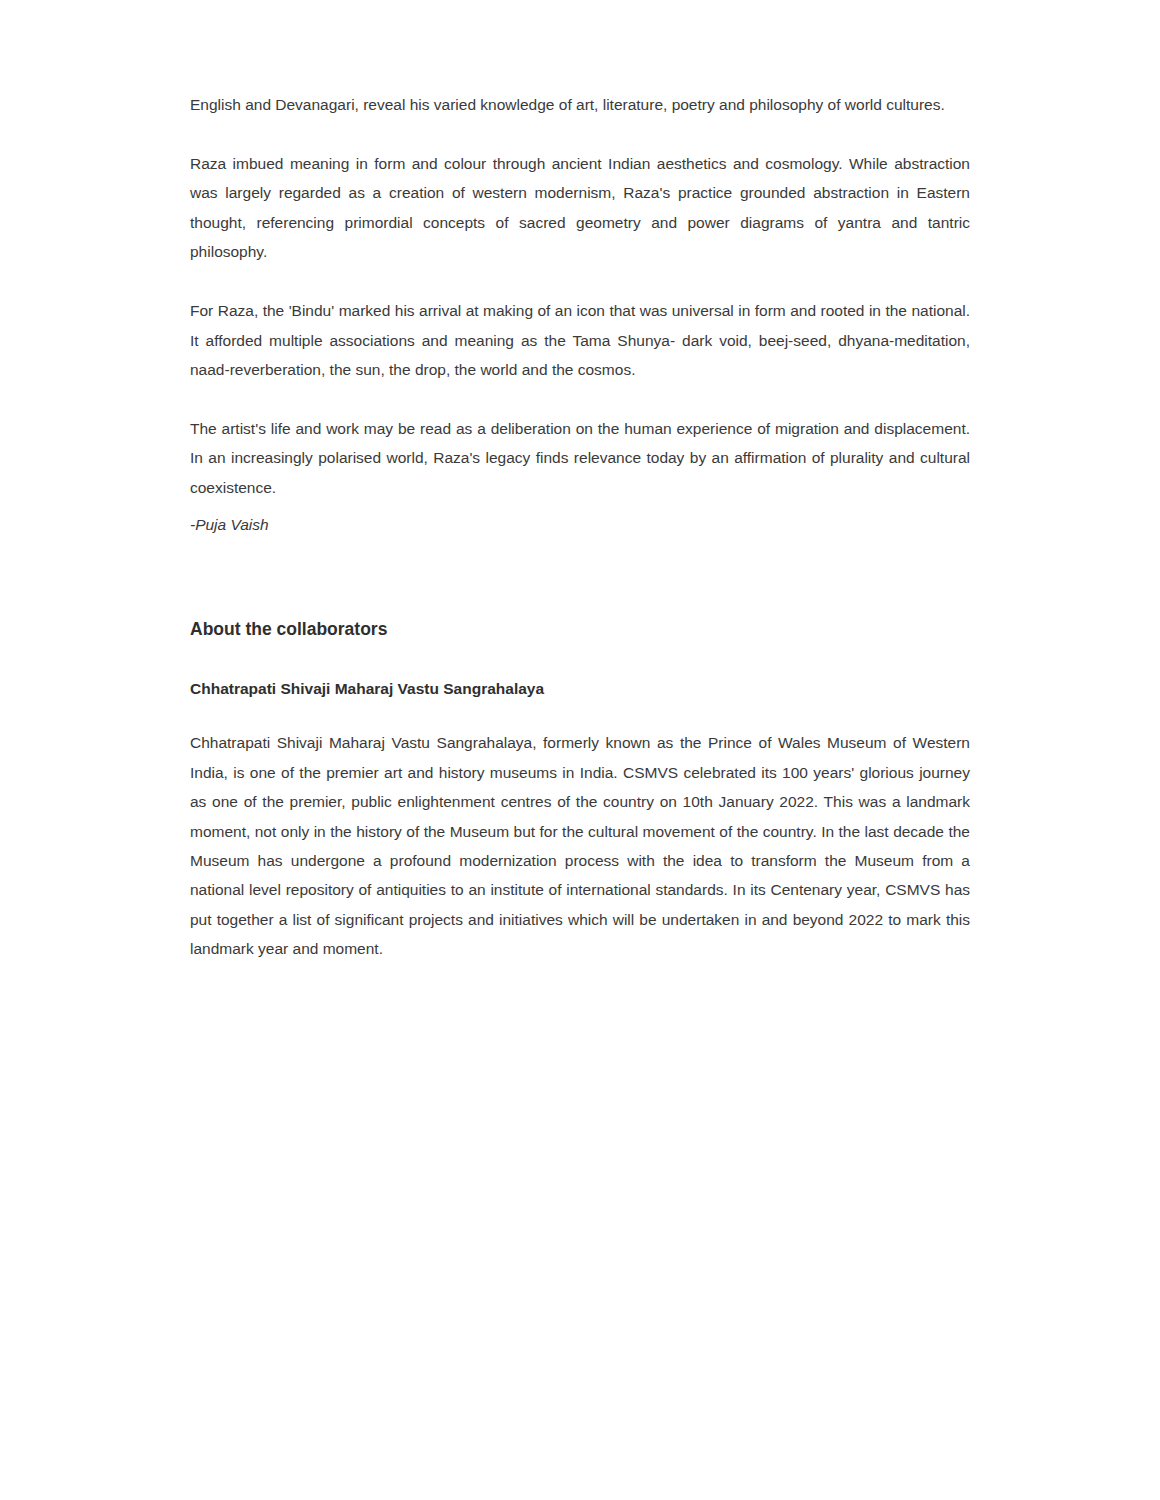English and Devanagari, reveal his varied knowledge of art, literature, poetry and philosophy of world cultures.
Raza imbued meaning in form and colour through ancient Indian aesthetics and cosmology. While abstraction was largely regarded as a creation of western modernism, Raza's practice grounded abstraction in Eastern thought, referencing primordial concepts of sacred geometry and power diagrams of yantra and tantric philosophy.
For Raza, the 'Bindu' marked his arrival at making of an icon that was universal in form and rooted in the national. It afforded multiple associations and meaning as the Tama Shunya- dark void, beej-seed, dhyana-meditation, naad-reverberation, the sun, the drop, the world and the cosmos.
The artist's life and work may be read as a deliberation on the human experience of migration and displacement. In an increasingly polarised world, Raza's legacy finds relevance today by an affirmation of plurality and cultural coexistence.
-Puja Vaish
About the collaborators
Chhatrapati Shivaji Maharaj Vastu Sangrahalaya
Chhatrapati Shivaji Maharaj Vastu Sangrahalaya, formerly known as the Prince of Wales Museum of Western India, is one of the premier art and history museums in India. CSMVS celebrated its 100 years' glorious journey as one of the premier, public enlightenment centres of the country on 10th January 2022. This was a landmark moment, not only in the history of the Museum but for the cultural movement of the country. In the last decade the Museum has undergone a profound modernization process with the idea to transform the Museum from a national level repository of antiquities to an institute of international standards. In its Centenary year, CSMVS has put together a list of significant projects and initiatives which will be undertaken in and beyond 2022 to mark this landmark year and moment.